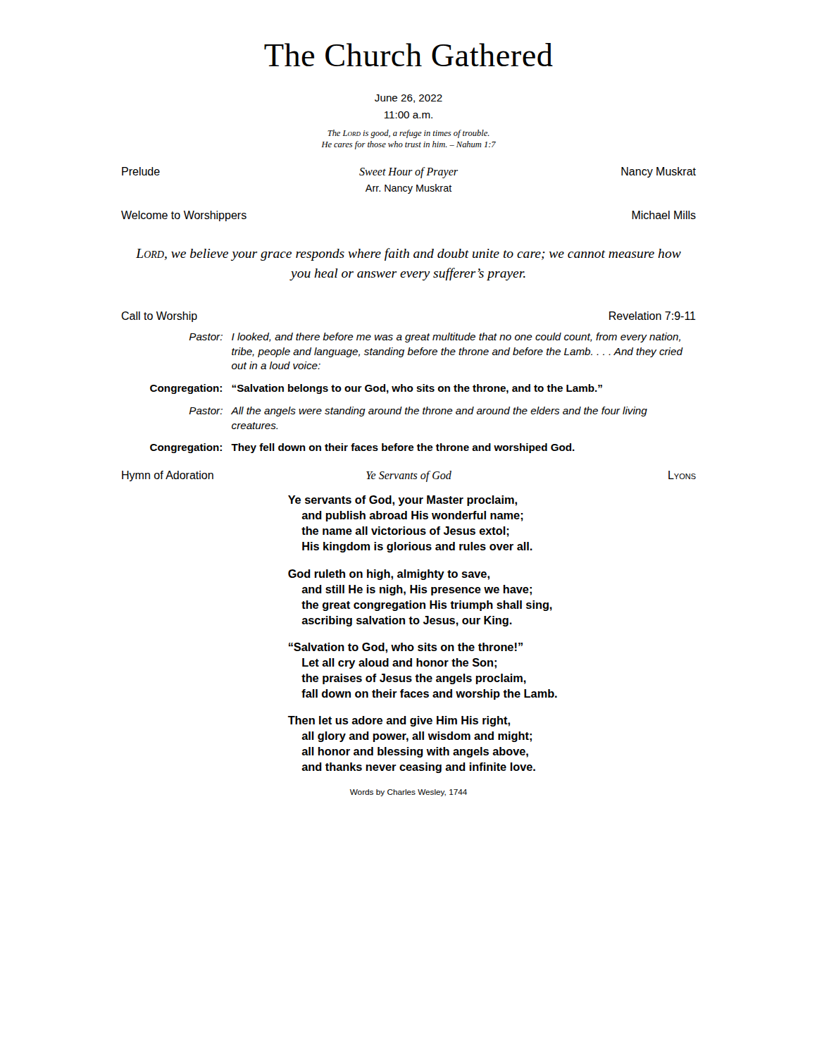The Church Gathered
June 26, 2022
11:00 a.m.
The Lord is good, a refuge in times of trouble.
He cares for those who trust in him. – Nahum 1:7
Prelude Sweet Hour of Prayer Nancy Muskrat
Arr. Nancy Muskrat
Welcome to Worshippers Michael Mills
Lord, we believe your grace responds where faith and doubt unite to care; we cannot measure how you heal or answer every sufferer’s prayer.
Call to Worship Revelation 7:9-11
Pastor:
I looked, and there before me was a great multitude that no one could count, from every nation, tribe, people and language, standing before the throne and before the Lamb. . . . And they cried out in a loud voice:
Congregation:
“Salvation belongs to our God, who sits on the throne, and to the Lamb.”
Pastor:
All the angels were standing around the throne and around the elders and the four living creatures.
Congregation:
They fell down on their faces before the throne and worshiped God.
Hymn of Adoration Ye Servants of God Lyons
Ye servants of God, your Master proclaim,
and publish abroad His wonderful name;
the name all victorious of Jesus extol;
His kingdom is glorious and rules over all.
God ruleth on high, almighty to save,
and still He is nigh, His presence we have;
the great congregation His triumph shall sing,
ascribing salvation to Jesus, our King.
“Salvation to God, who sits on the throne!”
Let all cry aloud and honor the Son;
the praises of Jesus the angels proclaim,
fall down on their faces and worship the Lamb.
Then let us adore and give Him His right,
all glory and power, all wisdom and might;
all honor and blessing with angels above,
and thanks never ceasing and infinite love.
Words by Charles Wesley, 1744